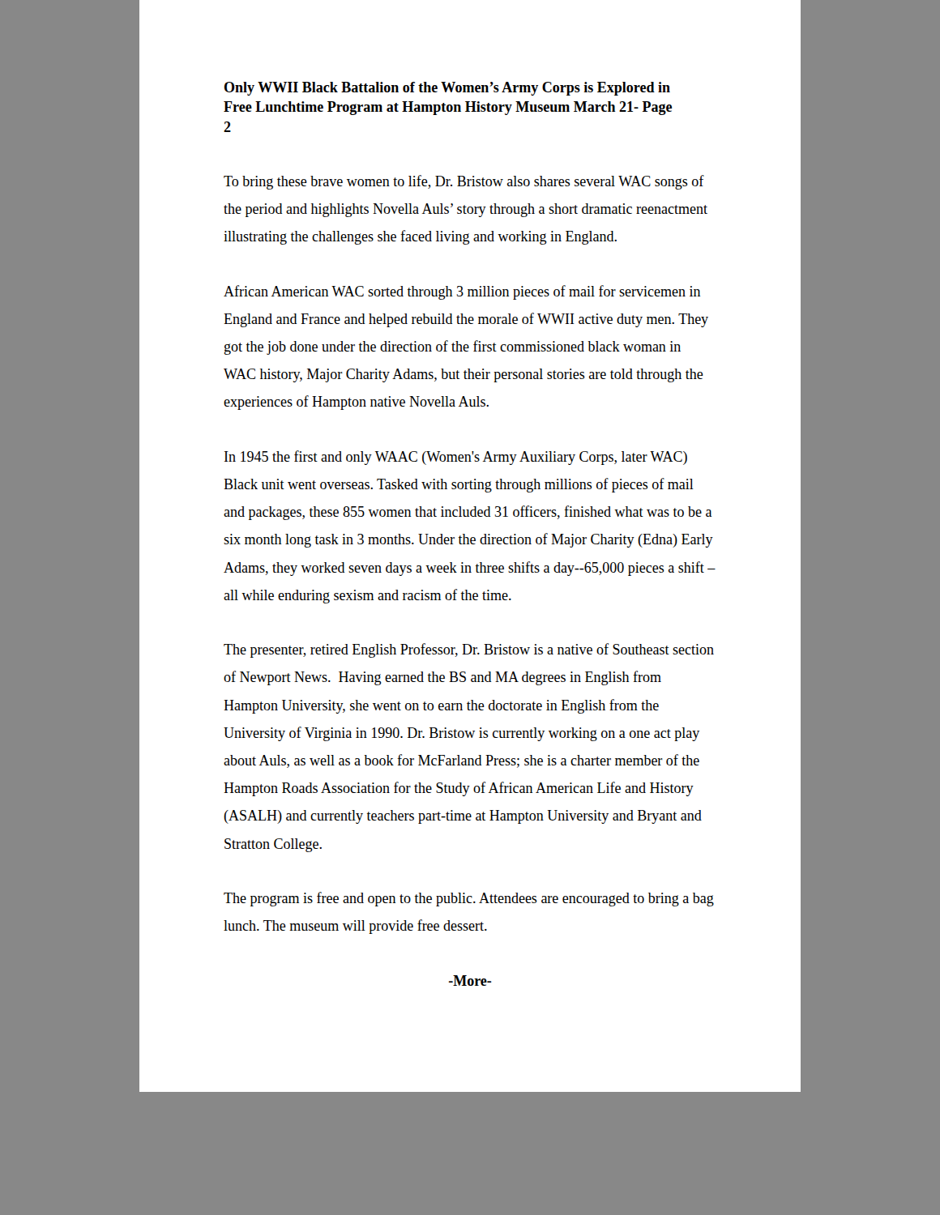Only WWII Black Battalion of the Women’s Army Corps is Explored in Free Lunchtime Program at Hampton History Museum March 21- Page 2
To bring these brave women to life, Dr. Bristow also shares several WAC songs of the period and highlights Novella Auls’ story through a short dramatic reenactment illustrating the challenges she faced living and working in England.
African American WAC sorted through 3 million pieces of mail for servicemen in England and France and helped rebuild the morale of WWII active duty men. They got the job done under the direction of the first commissioned black woman in WAC history, Major Charity Adams, but their personal stories are told through the experiences of Hampton native Novella Auls.
In 1945 the first and only WAAC (Women's Army Auxiliary Corps, later WAC) Black unit went overseas. Tasked with sorting through millions of pieces of mail and packages, these 855 women that included 31 officers, finished what was to be a six month long task in 3 months. Under the direction of Major Charity (Edna) Early Adams, they worked seven days a week in three shifts a day--65,000 pieces a shift – all while enduring sexism and racism of the time.
The presenter, retired English Professor, Dr. Bristow is a native of Southeast section of Newport News. Having earned the BS and MA degrees in English from Hampton University, she went on to earn the doctorate in English from the University of Virginia in 1990. Dr. Bristow is currently working on a one act play about Auls, as well as a book for McFarland Press; she is a charter member of the Hampton Roads Association for the Study of African American Life and History (ASALH) and currently teachers part-time at Hampton University and Bryant and Stratton College.
The program is free and open to the public. Attendees are encouraged to bring a bag lunch. The museum will provide free dessert.
-More-